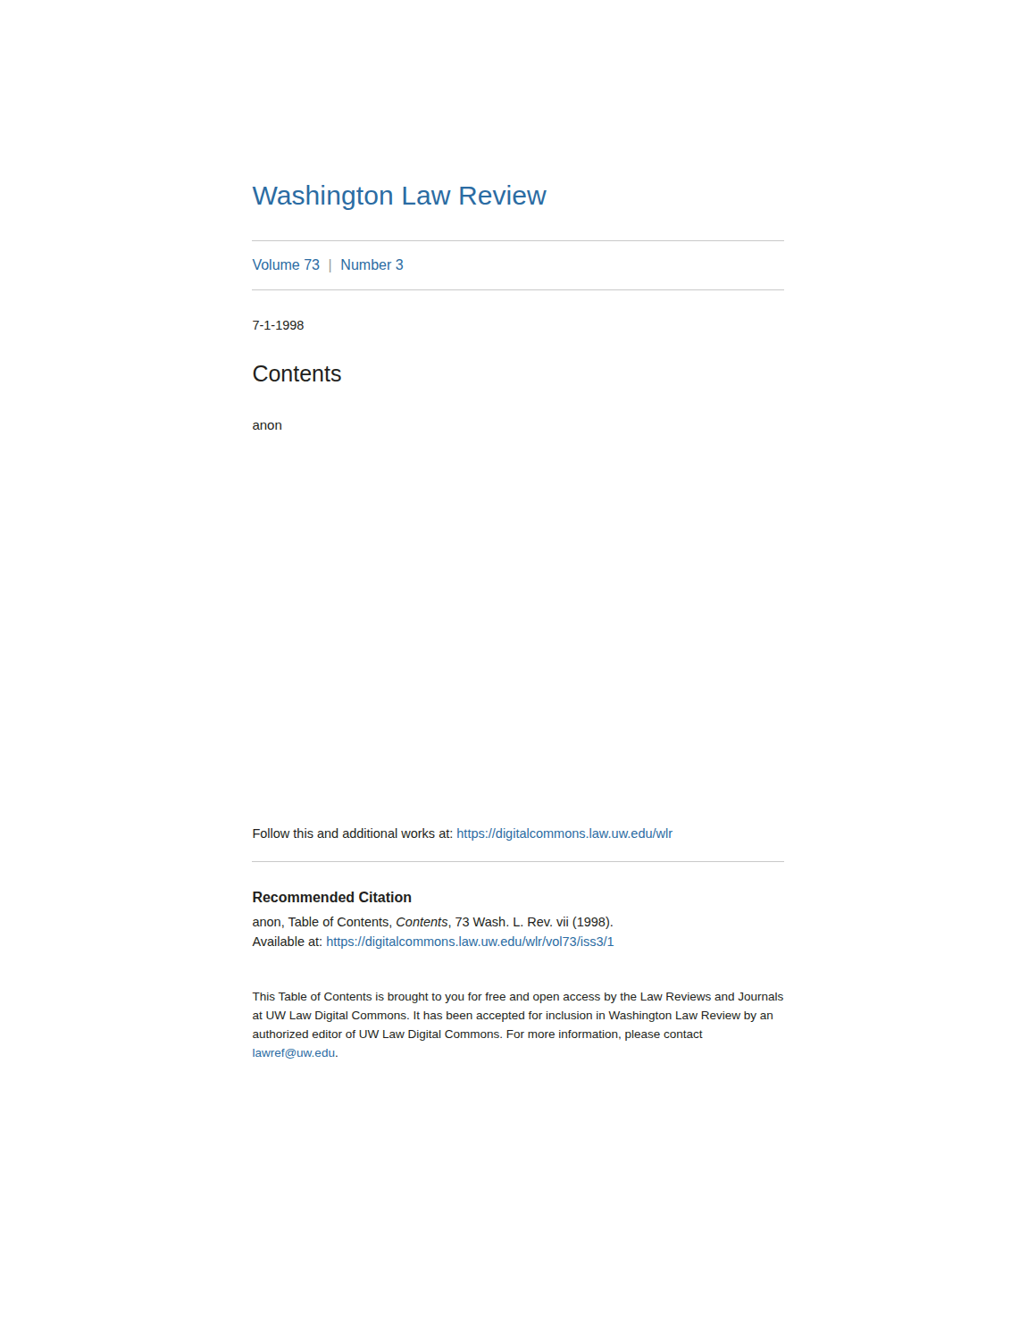Washington Law Review
Volume 73|Number 3
7-1-1998
Contents
anon
Follow this and additional works at: https://digitalcommons.law.uw.edu/wlr
Recommended Citation
anon, Table of Contents, Contents, 73 Wash. L. Rev. vii (1998).
Available at: https://digitalcommons.law.uw.edu/wlr/vol73/iss3/1
This Table of Contents is brought to you for free and open access by the Law Reviews and Journals at UW Law Digital Commons. It has been accepted for inclusion in Washington Law Review by an authorized editor of UW Law Digital Commons. For more information, please contact lawref@uw.edu.